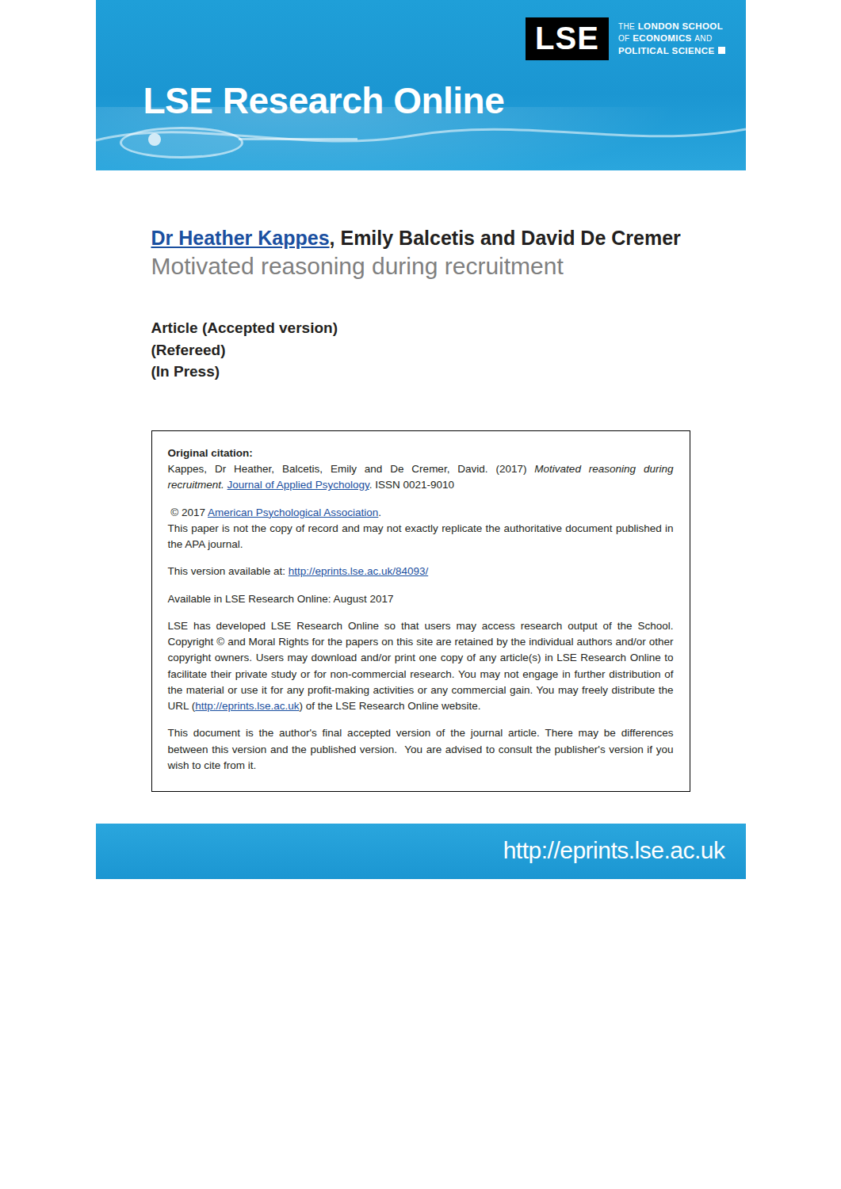LSE Research Online
LSE
THE LONDON SCHOOL
OF ECONOMICS AND
POLITICAL SCIENCE
Dr Heather Kappes, Emily Balcetis and David De Cremer
Motivated reasoning during recruitment
Article (Accepted version)
(Refereed)
(In Press)
Original citation:
Kappes, Dr Heather, Balcetis, Emily and De Cremer, David. (2017) Motivated reasoning during recruitment. Journal of Applied Psychology. ISSN 0021-9010
© 2017 American Psychological Association.
This paper is not the copy of record and may not exactly replicate the authoritative document published in the APA journal.
This version available at: http://eprints.lse.ac.uk/84093/
Available in LSE Research Online: August 2017
LSE has developed LSE Research Online so that users may access research output of the School. Copyright © and Moral Rights for the papers on this site are retained by the individual authors and/or other copyright owners. Users may download and/or print one copy of any article(s) in LSE Research Online to facilitate their private study or for non-commercial research. You may not engage in further distribution of the material or use it for any profit-making activities or any commercial gain. You may freely distribute the URL (http://eprints.lse.ac.uk) of the LSE Research Online website.
This document is the author's final accepted version of the journal article. There may be differences between this version and the published version. You are advised to consult the publisher's version if you wish to cite from it.
http://eprints.lse.ac.uk